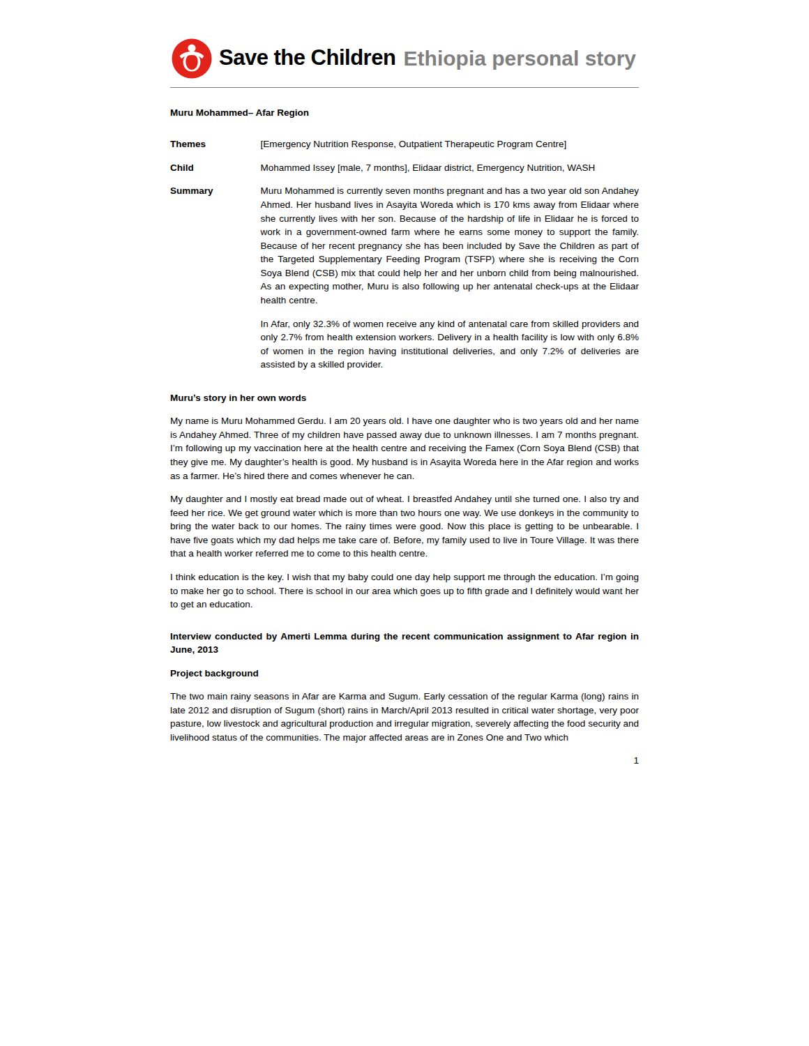Save the Children
Ethiopia personal story
Muru Mohammed– Afar Region
| Themes | [Emergency Nutrition Response, Outpatient Therapeutic Program Centre] |
| Child | Mohammed Issey [male, 7 months], Elidaar district, Emergency Nutrition, WASH |
| Summary | Muru Mohammed is currently seven months pregnant and has a two year old son Andahey Ahmed. Her husband lives in Asayita Woreda which is 170 kms away from Elidaar where she currently lives with her son. Because of the hardship of life in Elidaar he is forced to work in a government-owned farm where he earns some money to support the family. Because of her recent pregnancy she has been included by Save the Children as part of the Targeted Supplementary Feeding Program (TSFP) where she is receiving the Corn Soya Blend (CSB) mix that could help her and her unborn child from being malnourished. As an expecting mother, Muru is also following up her antenatal check-ups at the Elidaar health centre. In Afar, only 32.3% of women receive any kind of antenatal care from skilled providers and only 2.7% from health extension workers. Delivery in a health facility is low with only 6.8% of women in the region having institutional deliveries, and only 7.2% of deliveries are assisted by a skilled provider. |
Muru’s story in her own words
My name is Muru Mohammed Gerdu. I am 20 years old. I have one daughter who is two years old and her name is Andahey Ahmed. Three of my children have passed away due to unknown illnesses. I am 7 months pregnant. I’m following up my vaccination here at the health centre and receiving the Famex (Corn Soya Blend (CSB) that they give me. My daughter’s health is good. My husband is in Asayita Woreda here in the Afar region and works as a farmer. He’s hired there and comes whenever he can.
My daughter and I mostly eat bread made out of wheat. I breastfed Andahey until she turned one. I also try and feed her rice. We get ground water which is more than two hours one way. We use donkeys in the community to bring the water back to our homes. The rainy times were good. Now this place is getting to be unbearable. I have five goats which my dad helps me take care of. Before, my family used to live in Toure Village. It was there that a health worker referred me to come to this health centre.
I think education is the key. I wish that my baby could one day help support me through the education. I’m going to make her go to school. There is school in our area which goes up to fifth grade and I definitely would want her to get an education.
Interview conducted by Amerti Lemma during the recent communication assignment to Afar region in June, 2013
Project background
The two main rainy seasons in Afar are Karma and Sugum. Early cessation of the regular Karma (long) rains in late 2012 and disruption of Sugum (short) rains in March/April 2013 resulted in critical water shortage, very poor pasture, low livestock and agricultural production and irregular migration, severely affecting the food security and livelihood status of the communities. The major affected areas are in Zones One and Two which
1